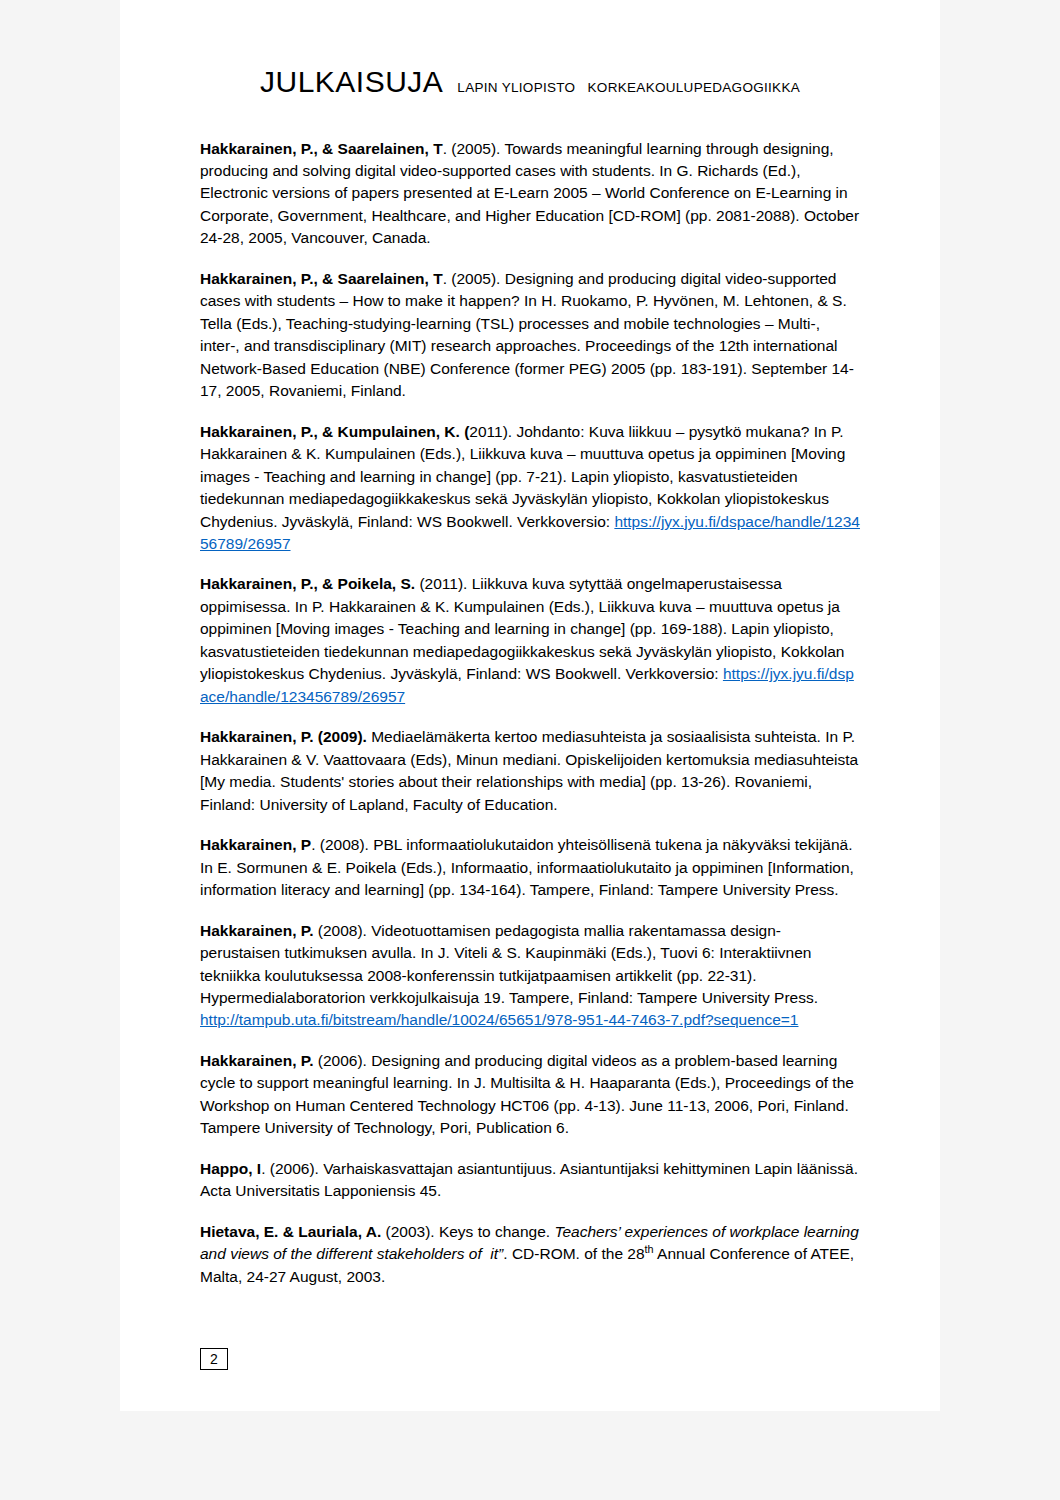JULKAISUJA LAPIN YLIOPISTO KORKEAKOULUPEDAGOGIIKKA
Hakkarainen, P., & Saarelainen, T. (2005). Towards meaningful learning through designing, producing and solving digital video-supported cases with students. In G. Richards (Ed.), Electronic versions of papers presented at E-Learn 2005 – World Conference on E-Learning in Corporate, Government, Healthcare, and Higher Education [CD-ROM] (pp. 2081-2088). October 24-28, 2005, Vancouver, Canada.
Hakkarainen, P., & Saarelainen, T. (2005). Designing and producing digital video-supported cases with students – How to make it happen? In H. Ruokamo, P. Hyvönen, M. Lehtonen, & S. Tella (Eds.), Teaching-studying-learning (TSL) processes and mobile technologies – Multi-, inter-, and transdisciplinary (MIT) research approaches. Proceedings of the 12th international Network-Based Education (NBE) Conference (former PEG) 2005 (pp. 183-191). September 14-17, 2005, Rovaniemi, Finland.
Hakkarainen, P., & Kumpulainen, K. (2011). Johdanto: Kuva liikkuu – pysytkö mukana? In P. Hakkarainen & K. Kumpulainen (Eds.), Liikkuva kuva – muuttuva opetus ja oppiminen [Moving images - Teaching and learning in change] (pp. 7-21). Lapin yliopisto, kasvatustieteiden tiedekunnan mediapedagogiikkakeskus sekä Jyväskylän yliopisto, Kokkolan yliopistokeskus Chydenius. Jyväskylä, Finland: WS Bookwell. Verkkoversio: https://jyx.jyu.fi/dspace/handle/123456789/26957
Hakkarainen, P., & Poikela, S. (2011). Liikkuva kuva sytyttää ongelmaperustaisessa oppimisessa. In P. Hakkarainen & K. Kumpulainen (Eds.), Liikkuva kuva – muuttuva opetus ja oppiminen [Moving images - Teaching and learning in change] (pp. 169-188). Lapin yliopisto, kasvatustieteiden tiedekunnan mediapedagogiikkakeskus sekä Jyväskylän yliopisto, Kokkolan yliopistokeskus Chydenius. Jyväskylä, Finland: WS Bookwell. Verkkoversio: https://jyx.jyu.fi/dspace/handle/123456789/26957
Hakkarainen, P. (2009). Mediaelämäkerta kertoo mediasuhteista ja sosiaalisista suhteista. In P. Hakkarainen & V. Vaattovaara (Eds), Minun mediani. Opiskelijoiden kertomuksia mediasuhteista [My media. Students' stories about their relationships with media] (pp. 13-26). Rovaniemi, Finland: University of Lapland, Faculty of Education.
Hakkarainen, P. (2008). PBL informaatiolukutaidon yhteisöllisenä tukena ja näkyväksi tekijänä. In E. Sormunen & E. Poikela (Eds.), Informaatio, informaatiolukutaito ja oppiminen [Information, information literacy and learning] (pp. 134-164). Tampere, Finland: Tampere University Press.
Hakkarainen, P. (2008). Videotuottamisen pedagogista mallia rakentamassa design-perustaisen tutkimuksen avulla. In J. Viteli & S. Kaupinmäki (Eds.), Tuovi 6: Interaktiivnen tekniikka koulutuksessa 2008-konferenssin tutkijatpaamisen artikkelit (pp. 22-31). Hypermedialaboratorion verkkojulkaisuja 19. Tampere, Finland: Tampere University Press.
http://tampub.uta.fi/bitstream/handle/10024/65651/978-951-44-7463-7.pdf?sequence=1
Hakkarainen, P. (2006). Designing and producing digital videos as a problem-based learning cycle to support meaningful learning. In J. Multisilta & H. Haaparanta (Eds.), Proceedings of the Workshop on Human Centered Technology HCT06 (pp. 4-13). June 11-13, 2006, Pori, Finland. Tampere University of Technology, Pori, Publication 6.
Happo, I. (2006). Varhaiskasvattajan asiantuntijuus. Asiantuntijaksi kehittyminen Lapin läänissä. Acta Universitatis Lapponiensis 45.
Hietava, E. & Lauriala, A. (2003). Keys to change. Teachers’ experiences of workplace learning and views of the different stakeholders of it”. CD-ROM. of the 28th Annual Conference of ATEE, Malta, 24-27 August, 2003.
2